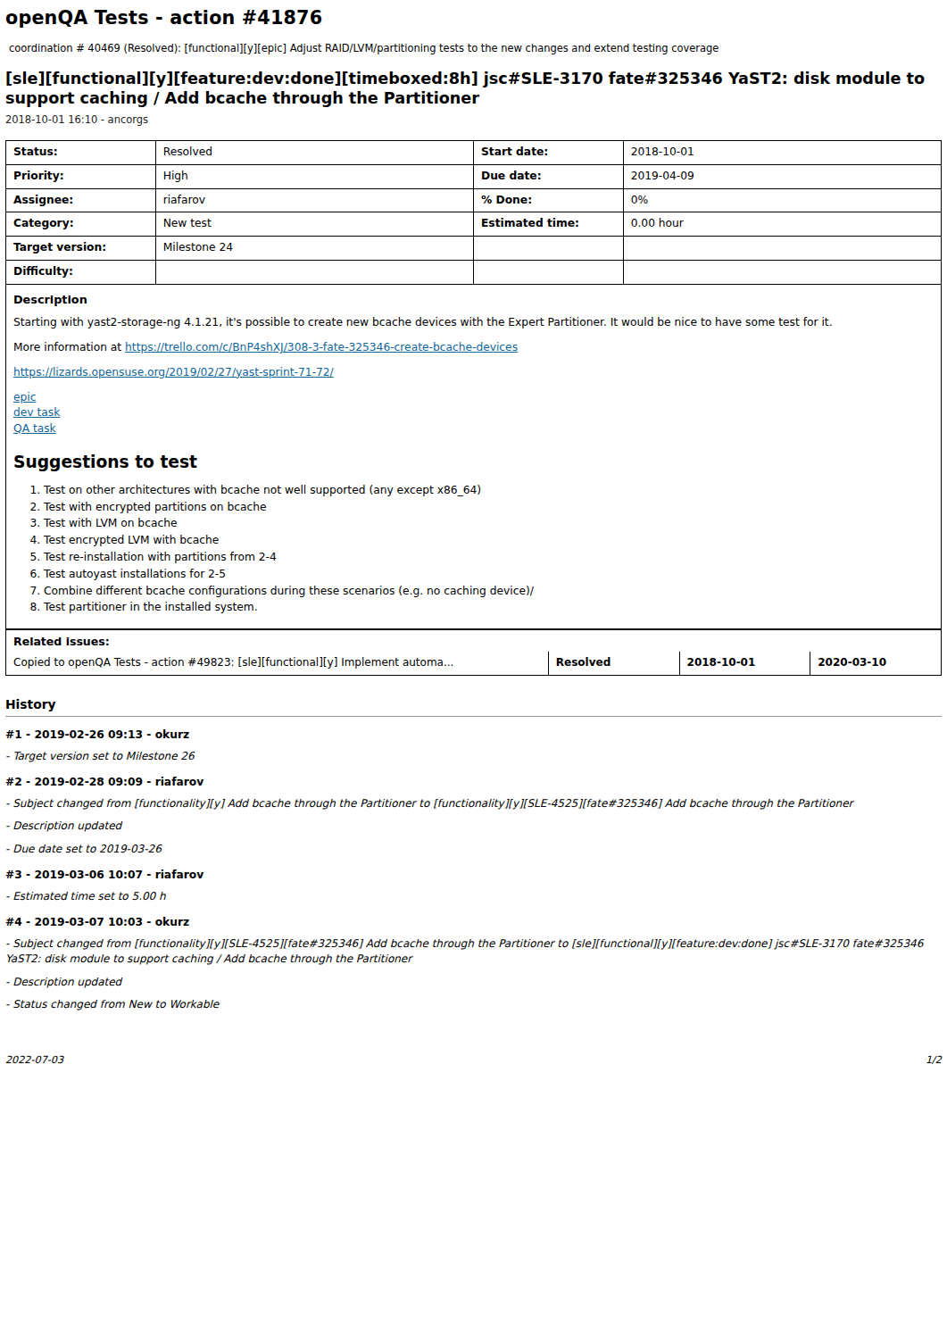openQA Tests - action #41876
coordination # 40469 (Resolved): [functional][y][epic] Adjust RAID/LVM/partitioning tests to the new changes and extend testing coverage
[sle][functional][y][feature:dev:done][timeboxed:8h] jsc#SLE-3170 fate#325346 YaST2: disk module to support caching / Add bcache through the Partitioner
2018-10-01 16:10 - ancorgs
| Status: | Resolved | Start date: | 2018-10-01 |
| Priority: | High | Due date: | 2019-04-09 |
| Assignee: | riafarov | % Done: | 0% |
| Category: | New test | Estimated time: | 0.00 hour |
| Target version: | Milestone 24 | | |
| Difficulty: | | | |
Description
Starting with yast2-storage-ng 4.1.21, it's possible to create new bcache devices with the Expert Partitioner. It would be nice to have some test for it.
More information at https://trello.com/c/BnP4shXJ/308-3-fate-325346-create-bcache-devices
https://lizards.opensuse.org/2019/02/27/yast-sprint-71-72/
epic dev task QA task
Suggestions to test
Test on other architectures with bcache not well supported (any except x86_64)
Test with encrypted partitions on bcache
Test with LVM on bcache
Test encrypted LVM with bcache
Test re-installation with partitions from 2-4
Test autoyast installations for 2-5
Combine different bcache configurations during these scenarios (e.g. no caching device)/
Test partitioner in the installed system.
Related issues:
| Copied to openQA Tests - action #49823: [sle][functional][y] Implement automa... | Resolved | 2018-10-01 | 2020-03-10 |
History
#1 - 2019-02-26 09:13 - okurz
- Target version set to Milestone 26
#2 - 2019-02-28 09:09 - riafarov
- Subject changed from [functionality][y] Add bcache through the Partitioner to [functionality][y][SLE-4525][fate#325346] Add bcache through the Partitioner
- Description updated
- Due date set to 2019-03-26
#3 - 2019-03-06 10:07 - riafarov
- Estimated time set to 5.00 h
#4 - 2019-03-07 10:03 - okurz
- Subject changed from [functionality][y][SLE-4525][fate#325346] Add bcache through the Partitioner to [sle][functional][y][feature:dev:done] jsc#SLE-3170 fate#325346 YaST2: disk module to support caching / Add bcache through the Partitioner
- Description updated
- Status changed from New to Workable
2022-07-03 1/2